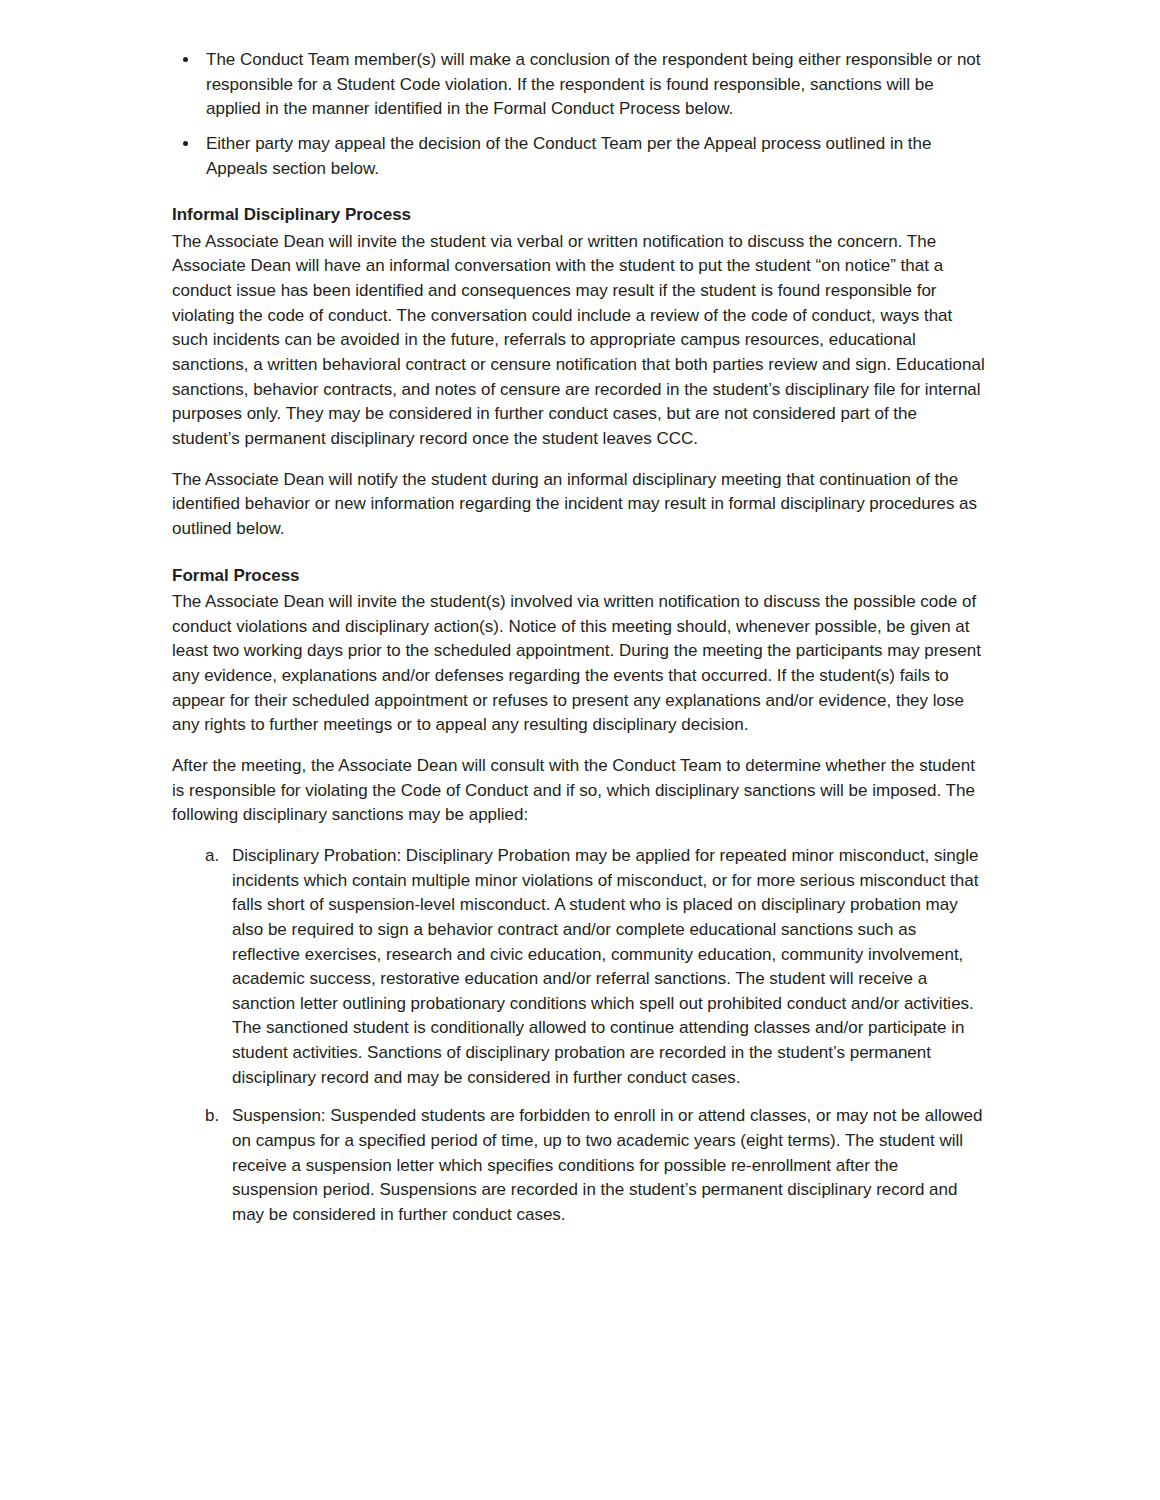The Conduct Team member(s) will make a conclusion of the respondent being either responsible or not responsible for a Student Code violation. If the respondent is found responsible, sanctions will be applied in the manner identified in the Formal Conduct Process below.
Either party may appeal the decision of the Conduct Team per the Appeal process outlined in the Appeals section below.
Informal Disciplinary Process
The Associate Dean will invite the student via verbal or written notification to discuss the concern. The Associate Dean will have an informal conversation with the student to put the student “on notice” that a conduct issue has been identified and consequences may result if the student is found responsible for violating the code of conduct. The conversation could include a review of the code of conduct, ways that such incidents can be avoided in the future, referrals to appropriate campus resources, educational sanctions, a written behavioral contract or censure notification that both parties review and sign. Educational sanctions, behavior contracts, and notes of censure are recorded in the student’s disciplinary file for internal purposes only. They may be considered in further conduct cases, but are not considered part of the student’s permanent disciplinary record once the student leaves CCC.
The Associate Dean will notify the student during an informal disciplinary meeting that continuation of the identified behavior or new information regarding the incident may result in formal disciplinary procedures as outlined below.
Formal Process
The Associate Dean will invite the student(s) involved via written notification to discuss the possible code of conduct violations and disciplinary action(s). Notice of this meeting should, whenever possible, be given at least two working days prior to the scheduled appointment. During the meeting the participants may present any evidence, explanations and/or defenses regarding the events that occurred. If the student(s) fails to appear for their scheduled appointment or refuses to present any explanations and/or evidence, they lose any rights to further meetings or to appeal any resulting disciplinary decision.
After the meeting, the Associate Dean will consult with the Conduct Team to determine whether the student is responsible for violating the Code of Conduct and if so, which disciplinary sanctions will be imposed. The following disciplinary sanctions may be applied:
Disciplinary Probation: Disciplinary Probation may be applied for repeated minor misconduct, single incidents which contain multiple minor violations of misconduct, or for more serious misconduct that falls short of suspension-level misconduct. A student who is placed on disciplinary probation may also be required to sign a behavior contract and/or complete educational sanctions such as reflective exercises, research and civic education, community education, community involvement, academic success, restorative education and/or referral sanctions. The student will receive a sanction letter outlining probationary conditions which spell out prohibited conduct and/or activities. The sanctioned student is conditionally allowed to continue attending classes and/or participate in student activities. Sanctions of disciplinary probation are recorded in the student’s permanent disciplinary record and may be considered in further conduct cases.
Suspension: Suspended students are forbidden to enroll in or attend classes, or may not be allowed on campus for a specified period of time, up to two academic years (eight terms). The student will receive a suspension letter which specifies conditions for possible re-enrollment after the suspension period. Suspensions are recorded in the student’s permanent disciplinary record and may be considered in further conduct cases.